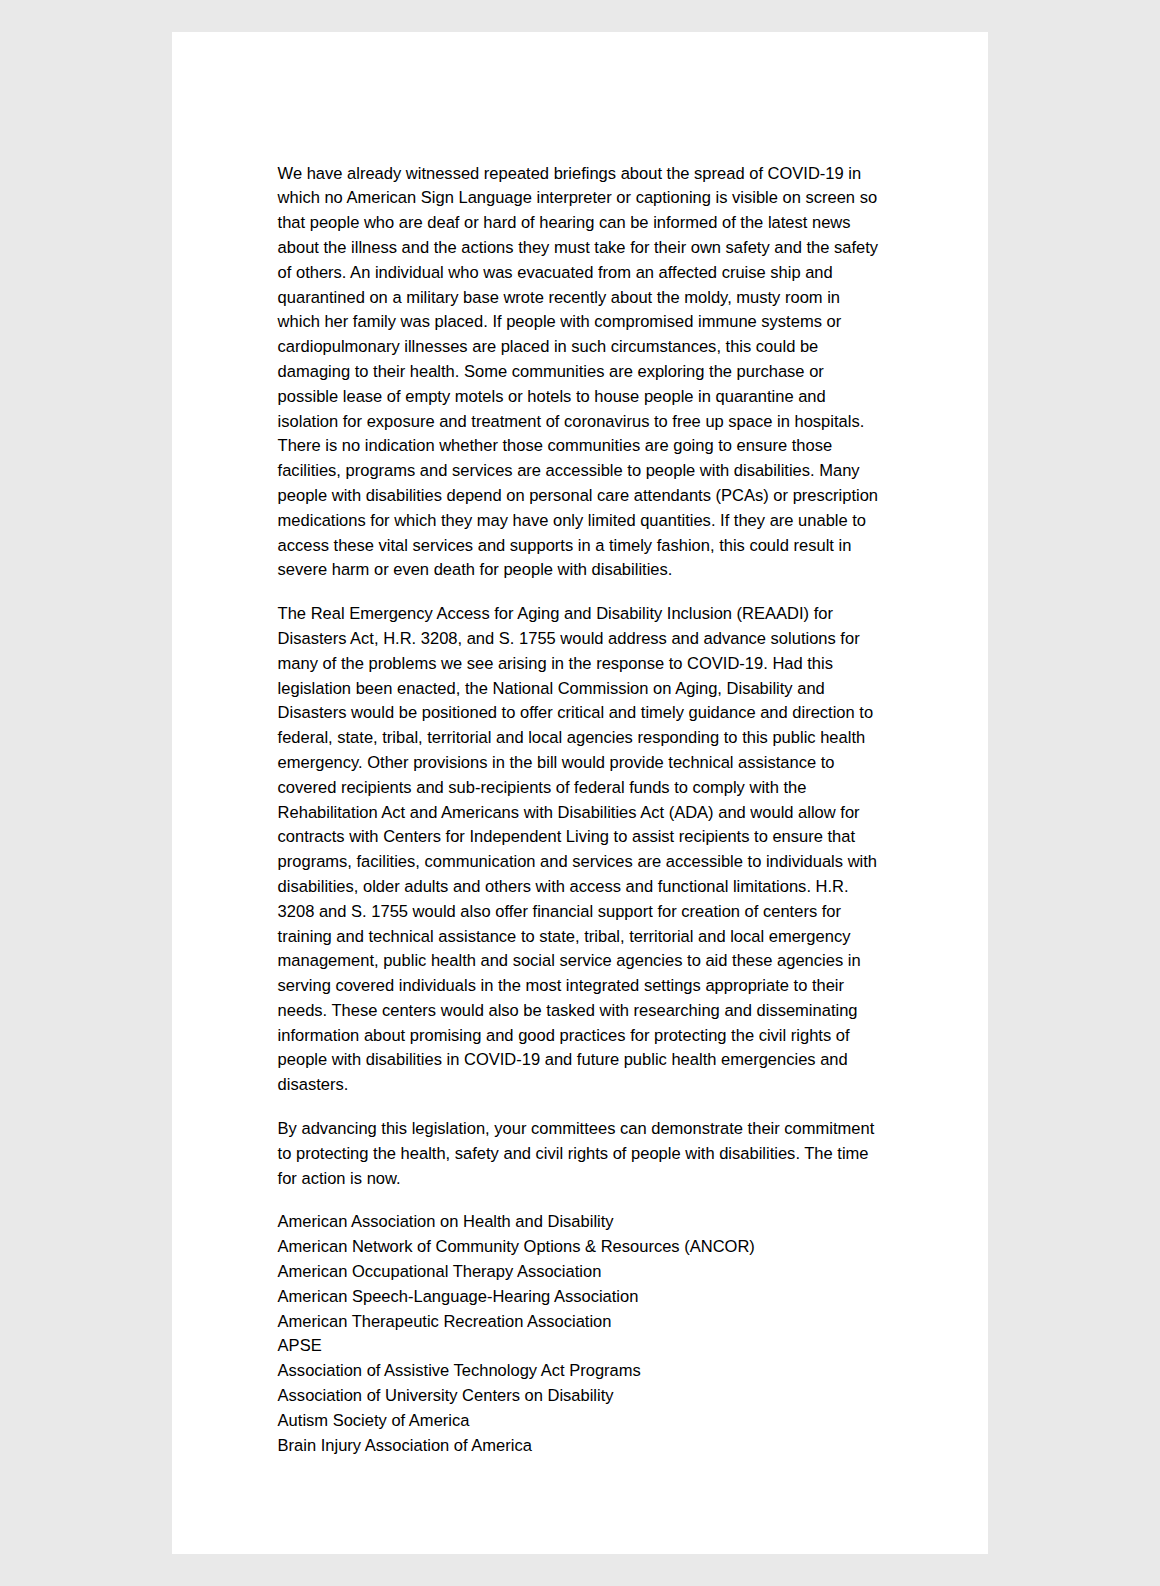We have already witnessed repeated briefings about the spread of COVID-19 in which no American Sign Language interpreter or captioning is visible on screen so that people who are deaf or hard of hearing can be informed of the latest news about the illness and the actions they must take for their own safety and the safety of others. An individual who was evacuated from an affected cruise ship and quarantined on a military base wrote recently about the moldy, musty room in which her family was placed. If people with compromised immune systems or cardiopulmonary illnesses are placed in such circumstances, this could be damaging to their health. Some communities are exploring the purchase or possible lease of empty motels or hotels to house people in quarantine and isolation for exposure and treatment of coronavirus to free up space in hospitals. There is no indication whether those communities are going to ensure those facilities, programs and services are accessible to people with disabilities. Many people with disabilities depend on personal care attendants (PCAs) or prescription medications for which they may have only limited quantities. If they are unable to access these vital services and supports in a timely fashion, this could result in severe harm or even death for people with disabilities.
The Real Emergency Access for Aging and Disability Inclusion (REAADI) for Disasters Act, H.R. 3208, and S. 1755 would address and advance solutions for many of the problems we see arising in the response to COVID-19. Had this legislation been enacted, the National Commission on Aging, Disability and Disasters would be positioned to offer critical and timely guidance and direction to federal, state, tribal, territorial and local agencies responding to this public health emergency. Other provisions in the bill would provide technical assistance to covered recipients and sub-recipients of federal funds to comply with the Rehabilitation Act and Americans with Disabilities Act (ADA) and would allow for contracts with Centers for Independent Living to assist recipients to ensure that programs, facilities, communication and services are accessible to individuals with disabilities, older adults and others with access and functional limitations. H.R. 3208 and S. 1755 would also offer financial support for creation of centers for training and technical assistance to state, tribal, territorial and local emergency management, public health and social service agencies to aid these agencies in serving covered individuals in the most integrated settings appropriate to their needs. These centers would also be tasked with researching and disseminating information about promising and good practices for protecting the civil rights of people with disabilities in COVID-19 and future public health emergencies and disasters.
By advancing this legislation, your committees can demonstrate their commitment to protecting the health, safety and civil rights of people with disabilities. The time for action is now.
American Association on Health and Disability
American Network of Community Options & Resources (ANCOR)
American Occupational Therapy Association
American Speech-Language-Hearing Association
American Therapeutic Recreation Association
APSE
Association of Assistive Technology Act Programs
Association of University Centers on Disability
Autism Society of America
Brain Injury Association of America